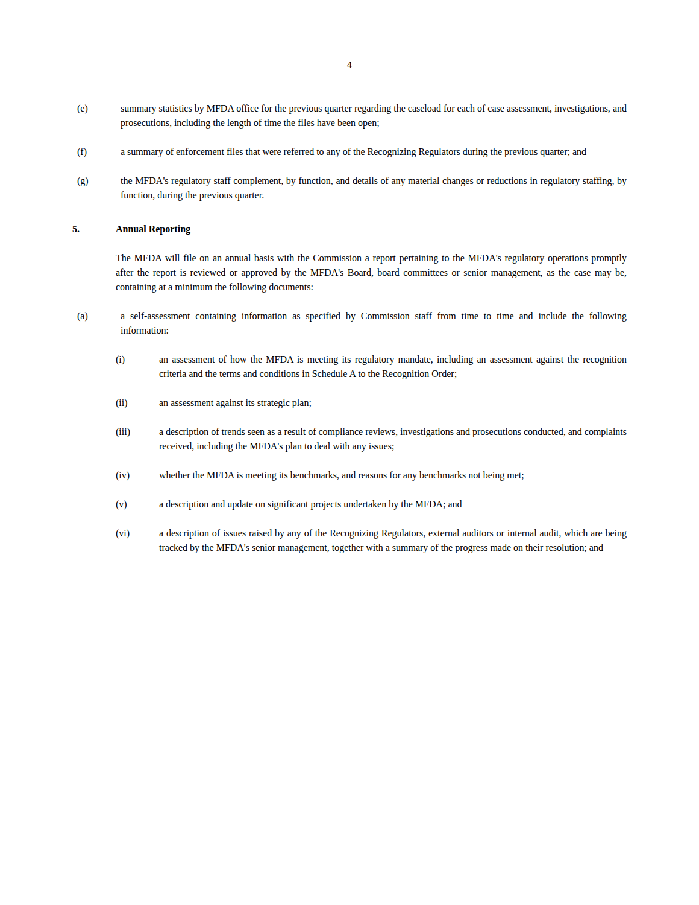4
(e)
summary statistics by MFDA office for the previous quarter regarding the caseload for each of case assessment, investigations, and prosecutions, including the length of time the files have been open;
(f)
a summary of enforcement files that were referred to any of the Recognizing Regulators during the previous quarter; and
(g)
the MFDA's regulatory staff complement, by function, and details of any material changes or reductions in regulatory staffing, by function, during the previous quarter.
5.
Annual Reporting
The MFDA will file on an annual basis with the Commission a report pertaining to the MFDA's regulatory operations promptly after the report is reviewed or approved by the MFDA's Board, board committees or senior management, as the case may be, containing at a minimum the following documents:
(a)
a self-assessment containing information as specified by Commission staff from time to time and include the following information:
(i)
an assessment of how the MFDA is meeting its regulatory mandate, including an assessment against the recognition criteria and the terms and conditions in Schedule A to the Recognition Order;
(ii)
an assessment against its strategic plan;
(iii)
a description of trends seen as a result of compliance reviews, investigations and prosecutions conducted, and complaints received, including the MFDA's plan to deal with any issues;
(iv)
whether the MFDA is meeting its benchmarks, and reasons for any benchmarks not being met;
(v)
a description and update on significant projects undertaken by the MFDA; and
(vi)
a description of issues raised by any of the Recognizing Regulators, external auditors or internal audit, which are being tracked by the MFDA's senior management, together with a summary of the progress made on their resolution; and